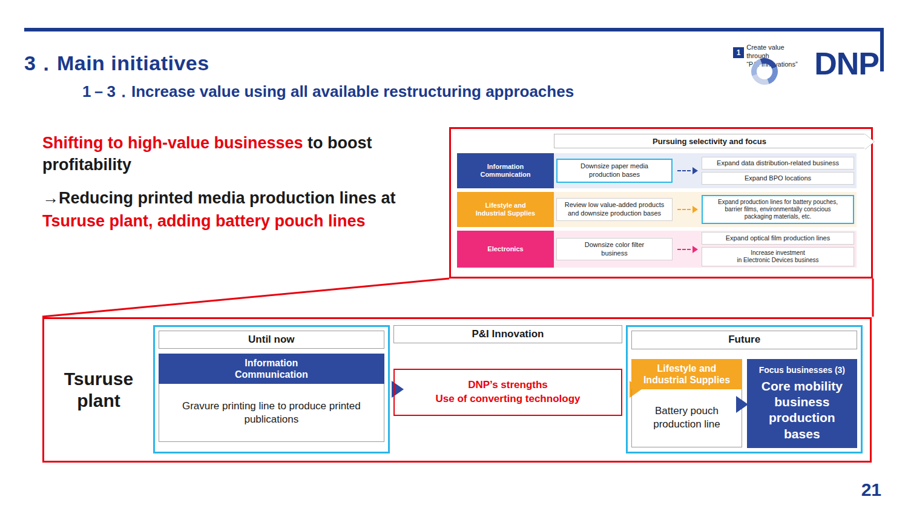3．Main initiatives
1－3．Increase value using all available restructuring approaches
1
Create value through
“P&I Innovations”
DNP
Shifting to high-value businesses to boost profitability
→Reducing printed media production lines at Tsuruse plant, adding battery pouch lines
Pursuing selectivity and focus
Information
Communication
Downsize paper media
production bases
Expand data distribution-related business
Expand BPO locations
Lifestyle and
Industrial Supplies
Review low value-added products
and downsize production bases
Expand production lines for battery pouches,
barrier films, environmentally conscious
packaging materials, etc.
Electronics
Downsize color filter
business
Expand optical film production lines
Increase investment
in Electronic Devices business
Tsuruse
plant
Until now
Information
Communication
Gravure printing line to produce printed publications
P&I Innovation
DNP’s strengths
Use of converting technology
Future
Lifestyle and
Industrial Supplies
Battery pouch production line
Focus businesses (3)
Core mobility business production bases
21